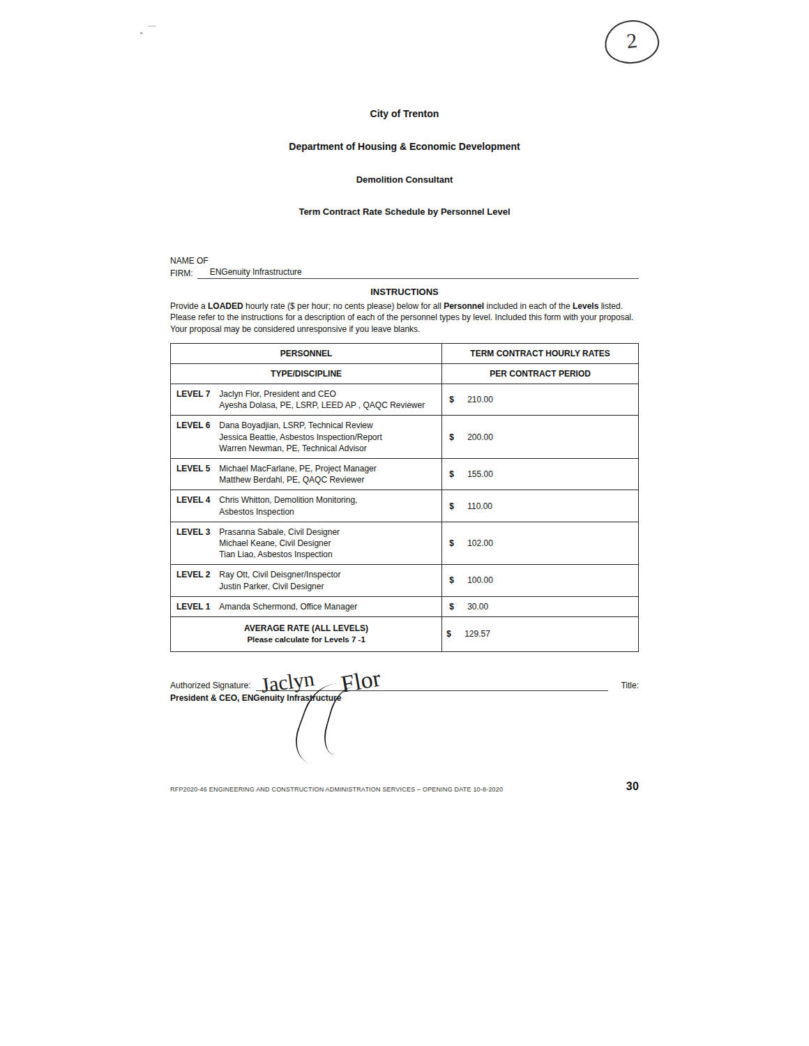—
•
2
City of Trenton
Department of Housing & Economic Development
Demolition Consultant
Term Contract Rate Schedule by Personnel Level
NAME OF
FIRM: ENGenuity Infrastructure
INSTRUCTIONS
Provide a LOADED hourly rate ($ per hour; no cents please) below for all Personnel included in each of the Levels listed. Please refer to the instructions for a description of each of the personnel types by level. Included this form with your proposal. Your proposal may be considered unresponsive if you leave blanks.
| PERSONNEL | TERM CONTRACT HOURLY RATES |
| --- | --- |
| TYPE/DISCIPLINE | PER CONTRACT PERIOD |
| LEVEL 7 Jaclyn Flor, President and CEO Ayesha Dolasa, PE, LSRP, LEED AP , QAQC Reviewer | $ 210.00 |
| LEVEL 6 Dana Boyadjian, LSRP, Technical Review Jessica Beattie, Asbestos Inspection/Report Warren Newman, PE, Technical Advisor | $ 200.00 |
| LEVEL 5 Michael MacFarlane, PE, Project Manager Matthew Berdahl, PE, QAQC Reviewer | $ 155.00 |
| LEVEL 4 Chris Whitton, Demolition Monitoring, Asbestos Inspection | $ 110.00 |
| LEVEL 3 Prasanna Sabale, Civil Designer Michael Keane, Civil Designer Tian Liao, Asbestos Inspection | $ 102.00 |
| LEVEL 2 Ray Ott, Civil Deisgner/Inspector Justin Parker, Civil Designer | $ 100.00 |
| LEVEL 1 Amanda Schermond, Office Manager | $ 30.00 |
| AVERAGE RATE (ALL LEVELS) Please calculate for Levels 7 -1 | $ 129.57 |
Authorized Signature: Title:
President & CEO, ENGenuity Infrastructure
Jaclyn Flor
RFP2020-46 ENGINEERING AND CONSTRUCTION ADMINISTRATION SERVICES – OPENING DATE 10-8-2020 30